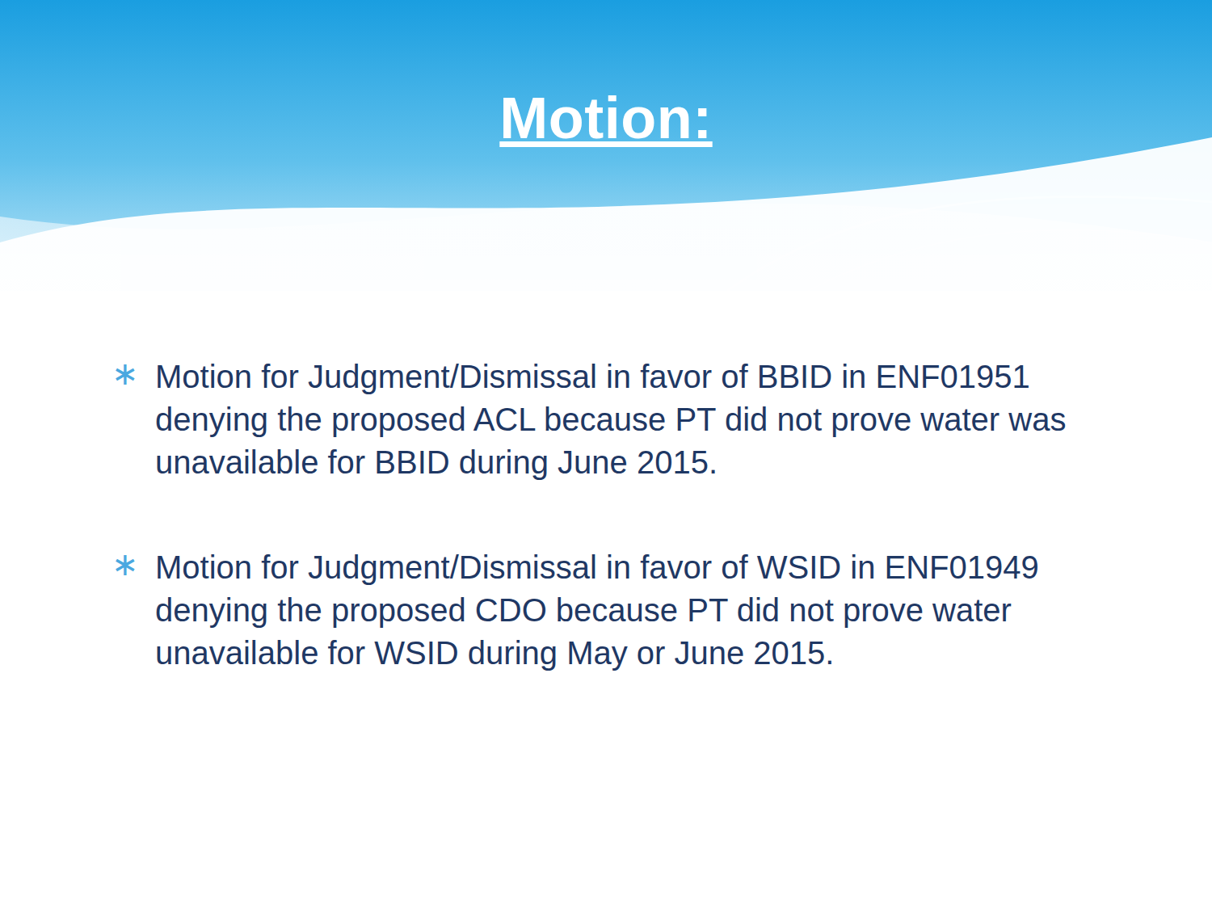Motion:
Motion for Judgment/Dismissal in favor of BBID in ENF01951 denying the proposed ACL because PT did not prove water was unavailable for BBID during June 2015.
Motion for Judgment/Dismissal in favor of WSID in ENF01949 denying the proposed CDO because PT did not prove water unavailable for WSID during May or June 2015.